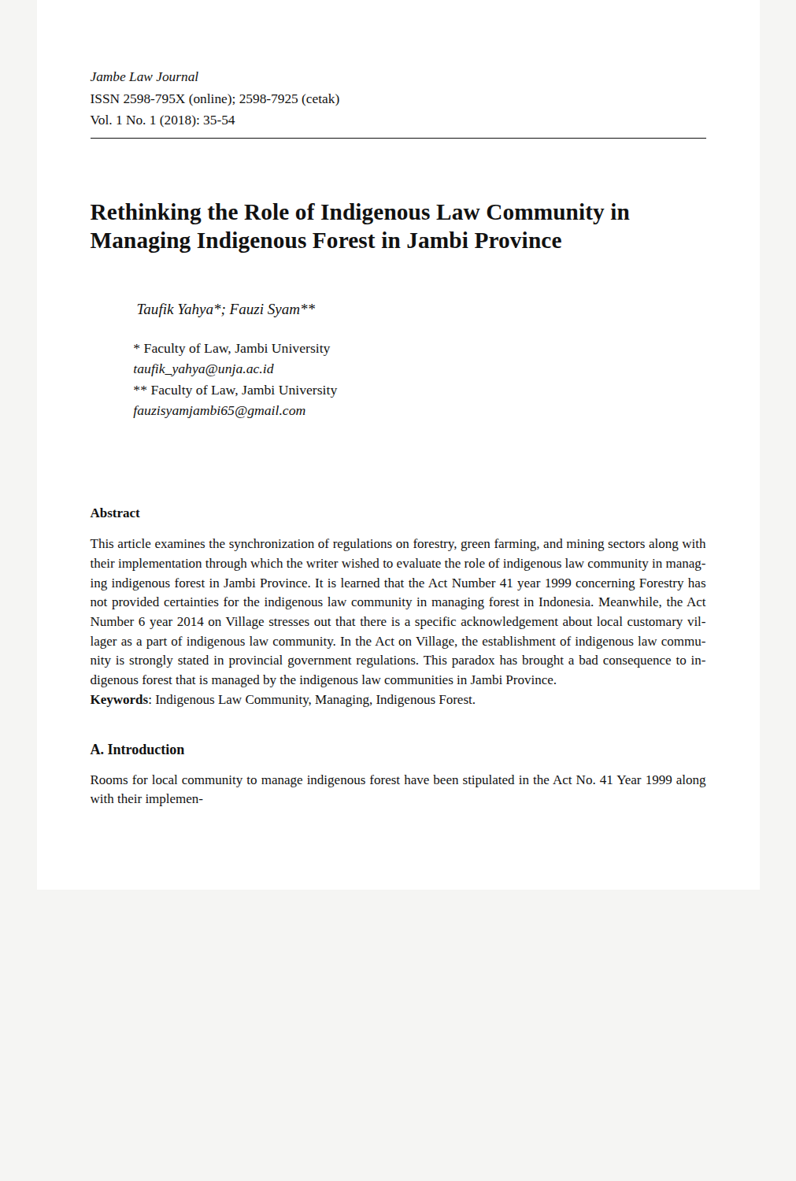Jambe Law Journal
ISSN 2598-795X (online); 2598-7925 (cetak)
Vol. 1 No. 1 (2018): 35-54
Rethinking the Role of Indigenous Law Community in Managing Indigenous Forest in Jambi Province
Taufik Yahya*; Fauzi Syam**
* Faculty of Law, Jambi University
taufik_yahya@unja.ac.id
** Faculty of Law, Jambi University
fauzisyamjambi65@gmail.com
Abstract
This article examines the synchronization of regulations on forestry, green farming, and mining sectors along with their implementation through which the writer wished to evaluate the role of indigenous law community in managing indigenous forest in Jambi Province. It is learned that the Act Number 41 year 1999 concerning Forestry has not provided certainties for the indigenous law community in managing forest in Indonesia. Meanwhile, the Act Number 6 year 2014 on Village stresses out that there is a specific acknowledgement about local customary villager as a part of indigenous law community. In the Act on Village, the establishment of indigenous law community is strongly stated in provincial government regulations. This paradox has brought a bad consequence to indigenous forest that is managed by the indigenous law communities in Jambi Province.
Keywords: Indigenous Law Community, Managing, Indigenous Forest.
A. Introduction
Rooms for local community to manage indigenous forest have been stipulated in the Act No. 41 Year 1999 along with their implemen-